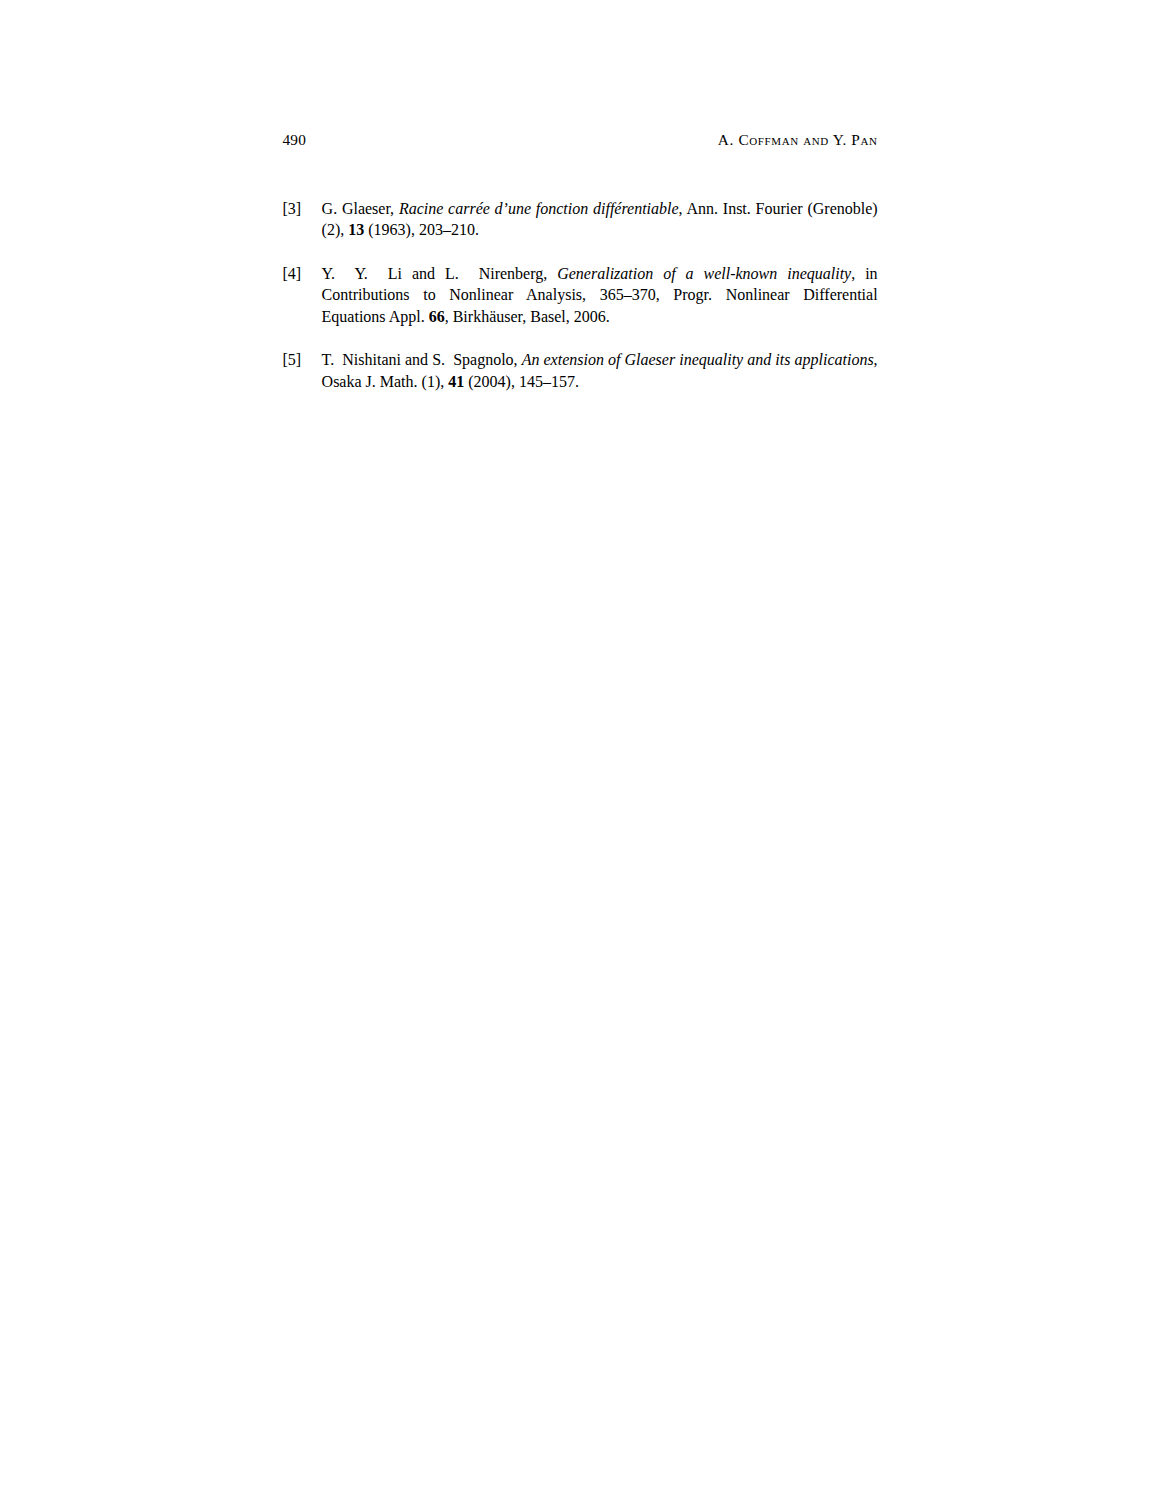490 A. Coffman and Y. Pan
[3] G. Glaeser, Racine carrée d’une fonction différentiable, Ann. Inst. Fourier (Grenoble) (2), 13 (1963), 203–210.
[4] Y. Y. Li and L. Nirenberg, Generalization of a well-known inequality, in Contributions to Nonlinear Analysis, 365–370, Progr. Nonlinear Differential Equations Appl. 66, Birkhäuser, Basel, 2006.
[5] T. Nishitani and S. Spagnolo, An extension of Glaeser inequality and its applications, Osaka J. Math. (1), 41 (2004), 145–157.